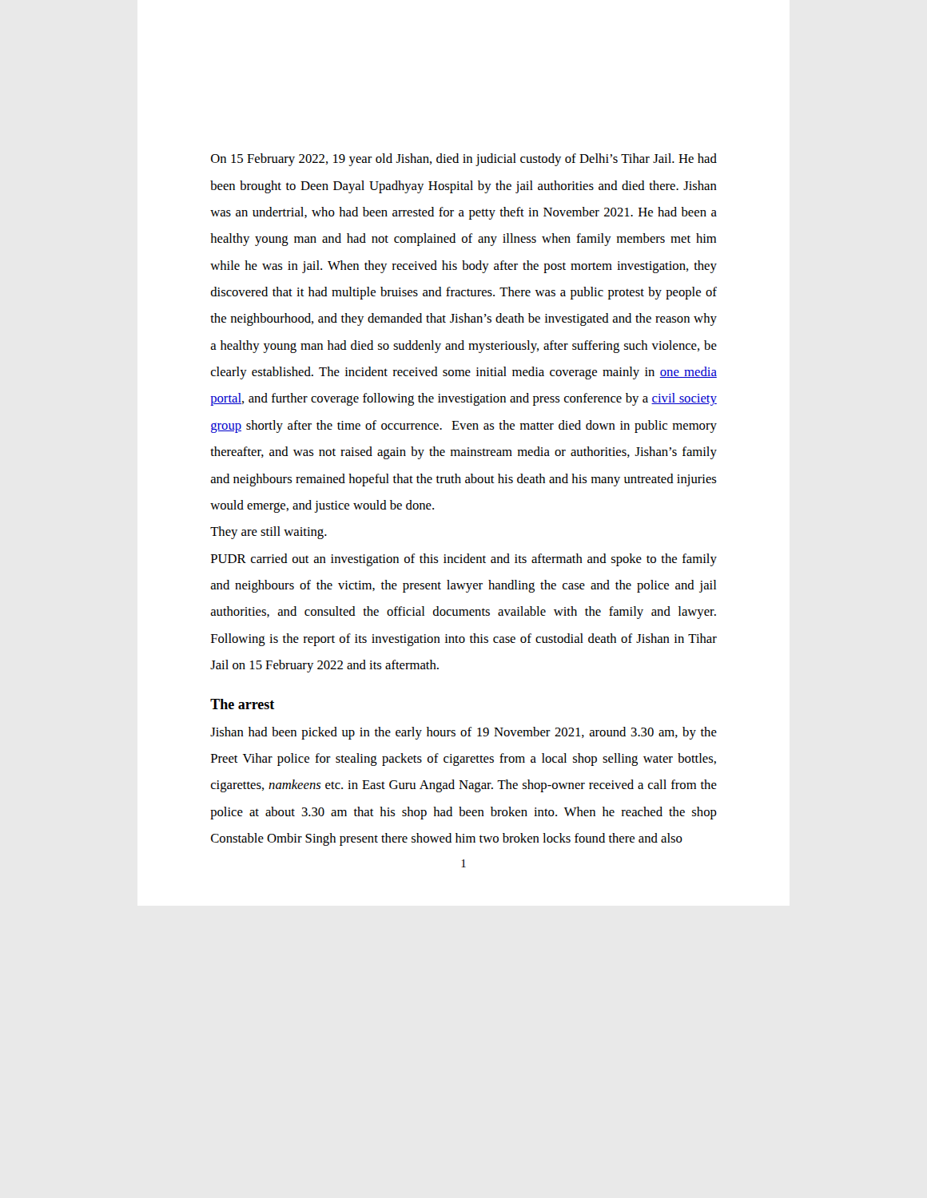On 15 February 2022, 19 year old Jishan, died in judicial custody of Delhi’s Tihar Jail. He had been brought to Deen Dayal Upadhyay Hospital by the jail authorities and died there. Jishan was an undertrial, who had been arrested for a petty theft in November 2021. He had been a healthy young man and had not complained of any illness when family members met him while he was in jail. When they received his body after the post mortem investigation, they discovered that it had multiple bruises and fractures. There was a public protest by people of the neighbourhood, and they demanded that Jishan’s death be investigated and the reason why a healthy young man had died so suddenly and mysteriously, after suffering such violence, be clearly established. The incident received some initial media coverage mainly in one media portal, and further coverage following the investigation and press conference by a civil society group shortly after the time of occurrence. Even as the matter died down in public memory thereafter, and was not raised again by the mainstream media or authorities, Jishan’s family and neighbours remained hopeful that the truth about his death and his many untreated injuries would emerge, and justice would be done.
They are still waiting.
PUDR carried out an investigation of this incident and its aftermath and spoke to the family and neighbours of the victim, the present lawyer handling the case and the police and jail authorities, and consulted the official documents available with the family and lawyer. Following is the report of its investigation into this case of custodial death of Jishan in Tihar Jail on 15 February 2022 and its aftermath.
The arrest
Jishan had been picked up in the early hours of 19 November 2021, around 3.30 am, by the Preet Vihar police for stealing packets of cigarettes from a local shop selling water bottles, cigarettes, namkeens etc. in East Guru Angad Nagar. The shop-owner received a call from the police at about 3.30 am that his shop had been broken into. When he reached the shop Constable Ombir Singh present there showed him two broken locks found there and also
1